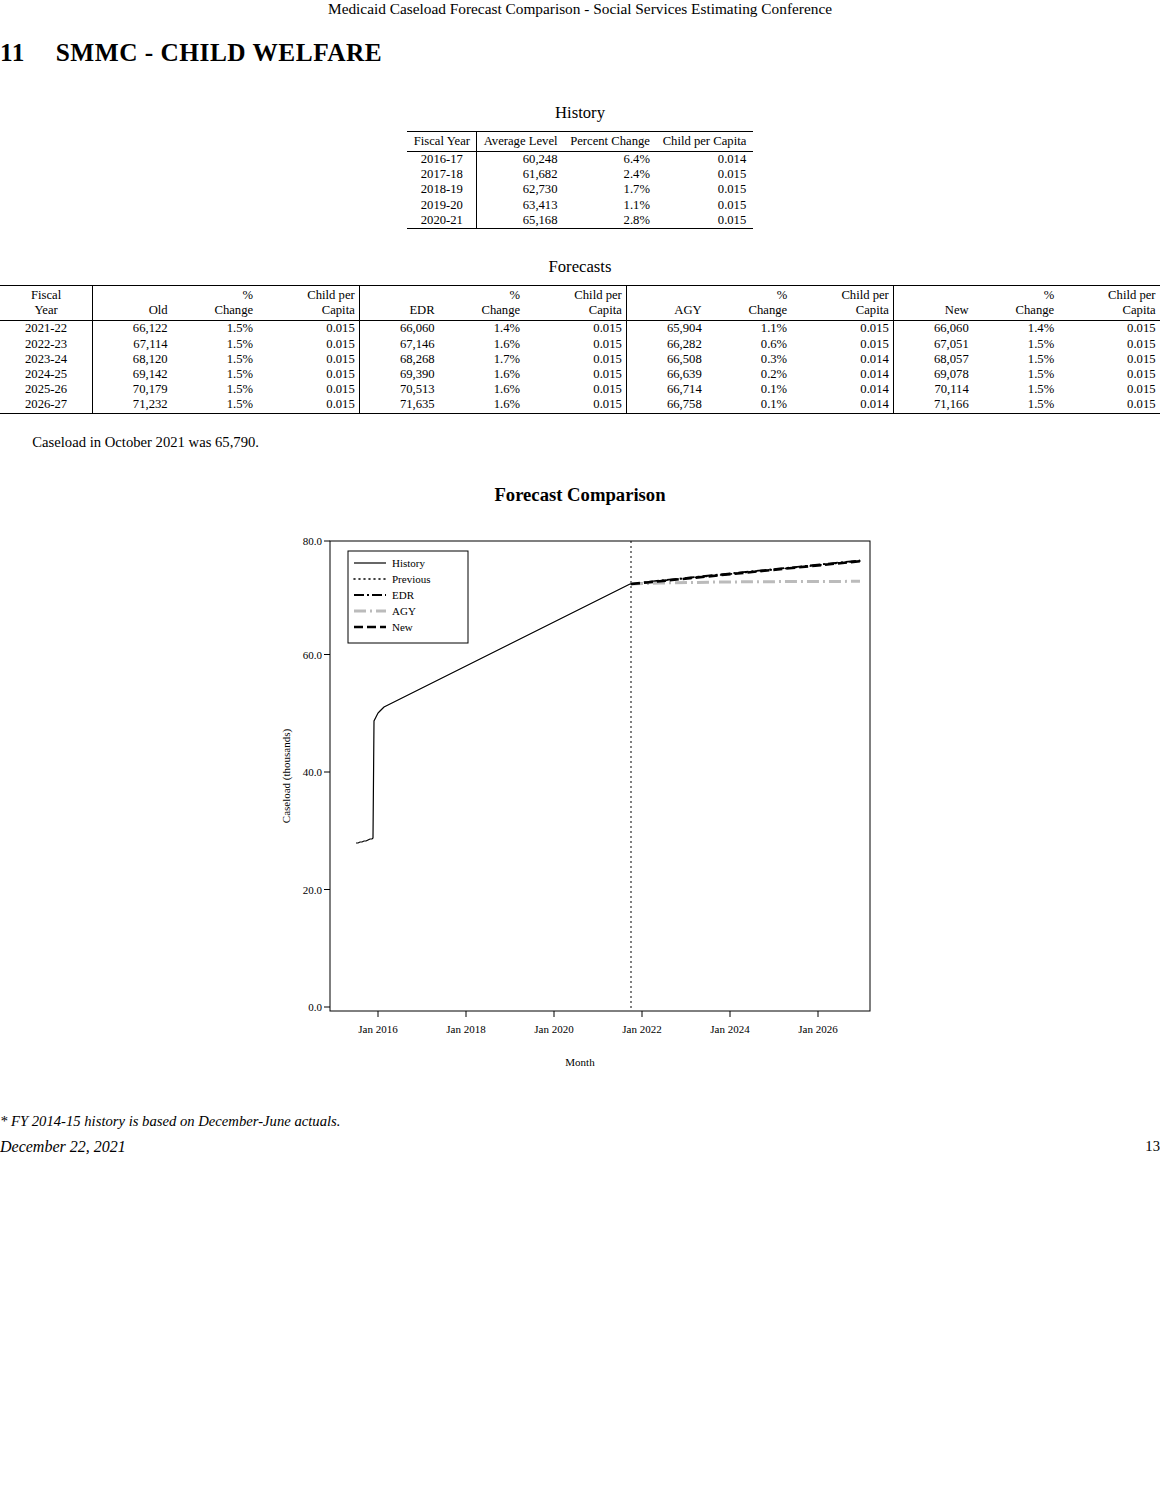Medicaid Caseload Forecast Comparison - Social Services Estimating Conference
11 SMMC - CHILD WELFARE
History
| Fiscal Year | Average Level | Percent Change | Child per Capita |
| --- | --- | --- | --- |
| 2016-17 | 60,248 | 6.4% | 0.014 |
| 2017-18 | 61,682 | 2.4% | 0.015 |
| 2018-19 | 62,730 | 1.7% | 0.015 |
| 2019-20 | 63,413 | 1.1% | 0.015 |
| 2020-21 | 65,168 | 2.8% | 0.015 |
Forecasts
| Fiscal | | % | Child per | | % | Child per | | % | Child per | | % | Child per |
| --- | --- | --- | --- | --- | --- | --- | --- | --- | --- | --- | --- | --- |
| Year | Old | Change | Capita | EDR | Change | Capita | AGY | Change | Capita | New | Change | Capita |
| 2021-22 | 66,122 | 1.5% | 0.015 | 66,060 | 1.4% | 0.015 | 65,904 | 1.1% | 0.015 | 66,060 | 1.4% | 0.015 |
| 2022-23 | 67,114 | 1.5% | 0.015 | 67,146 | 1.6% | 0.015 | 66,282 | 0.6% | 0.015 | 67,051 | 1.5% | 0.015 |
| 2023-24 | 68,120 | 1.5% | 0.015 | 68,268 | 1.7% | 0.015 | 66,508 | 0.3% | 0.014 | 68,057 | 1.5% | 0.015 |
| 2024-25 | 69,142 | 1.5% | 0.015 | 69,390 | 1.6% | 0.015 | 66,639 | 0.2% | 0.014 | 69,078 | 1.5% | 0.015 |
| 2025-26 | 70,179 | 1.5% | 0.015 | 70,513 | 1.6% | 0.015 | 66,714 | 0.1% | 0.014 | 70,114 | 1.5% | 0.015 |
| 2026-27 | 71,232 | 1.5% | 0.015 | 71,635 | 1.6% | 0.015 | 66,758 | 0.1% | 0.014 | 71,166 | 1.5% | 0.015 |
Caseload in October 2021 was 65,790.
Forecast Comparison
0.0 20.0 40.0 60.0 80.0 Jan 2016 Jan 2018 Jan 2020 Jan 2022 Jan 2024 Jan 2026 Month Caseload (thousands) History Previous EDR AGY New
* FY 2014-15 history is based on December-June actuals.
December 22, 2021
13